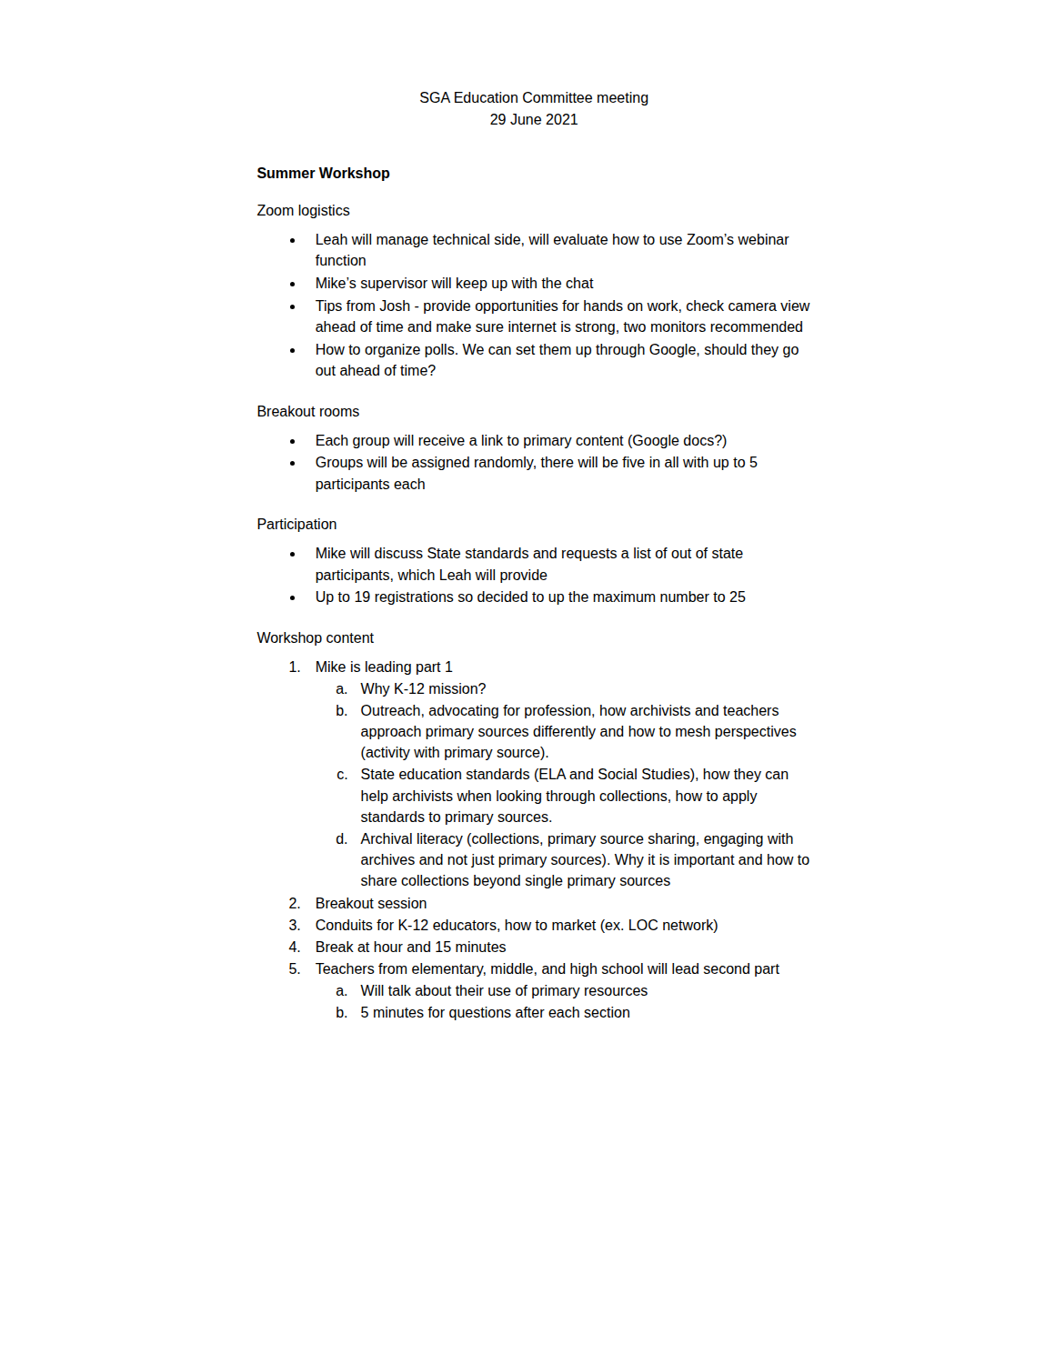SGA Education Committee meeting
29 June 2021
Summer Workshop
Zoom logistics
Leah will manage technical side, will evaluate how to use Zoom’s webinar function
Mike’s supervisor will keep up with the chat
Tips from Josh - provide opportunities for hands on work, check camera view ahead of time and make sure internet is strong, two monitors recommended
How to organize polls. We can set them up through Google, should they go out ahead of time?
Breakout rooms
Each group will receive a link to primary content (Google docs?)
Groups will be assigned randomly, there will be five in all with up to 5 participants each
Participation
Mike will discuss State standards and requests a list of out of state participants, which Leah will provide
Up to 19 registrations so decided to up the maximum number to 25
Workshop content
Mike is leading part 1
Why K-12 mission?
Outreach, advocating for profession, how archivists and teachers approach primary sources differently and how to mesh perspectives (activity with primary source).
State education standards (ELA and Social Studies), how they can help archivists when looking through collections, how to apply standards to primary sources.
Archival literacy (collections, primary source sharing, engaging with archives and not just primary sources). Why it is important and how to share collections beyond single primary sources
Breakout session
Conduits for K-12 educators, how to market (ex. LOC network)
Break at hour and 15 minutes
Teachers from elementary, middle, and high school will lead second part
Will talk about their use of primary resources
5 minutes for questions after each section